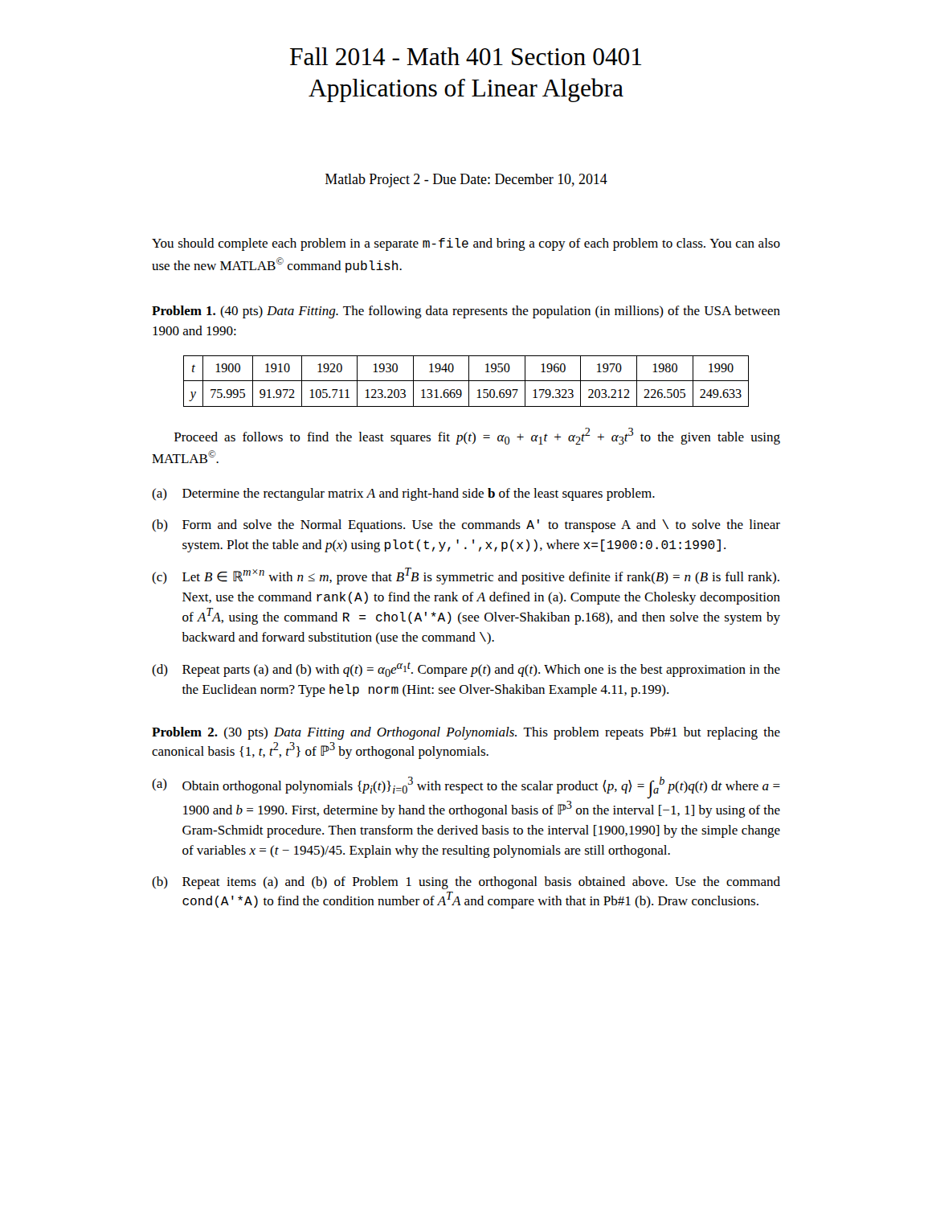Fall 2014 - Math 401 Section 0401Applications of Linear Algebra
Matlab Project 2 - Due Date: December 10, 2014
You should complete each problem in a separate m-file and bring a copy of each problem to class. You can also use the new MATLAB© command publish.
Problem 1. (40 pts) Data Fitting. The following data represents the population (in millions) of the USA between 1900 and 1990:
| t | 1900 | 1910 | 1920 | 1930 | 1940 | 1950 | 1960 | 1970 | 1980 | 1990 |
| y | 75.995 | 91.972 | 105.711 | 123.203 | 131.669 | 150.697 | 179.323 | 203.212 | 226.505 | 249.633 |
Proceed as follows to find the least squares fit p(t) = α0 + α1t + α2t2 + α3t3 to the given table using MATLAB©.
(a) Determine the rectangular matrix A and right-hand side b of the least squares problem.
(b) Form and solve the Normal Equations. Use the commands A' to transpose A and \ to solve the linear system. Plot the table and p(x) using plot(t,y,'.',x,p(x)), where x=[1900:0.01:1990].
(c) Let B ∈ ℝm×n with n ≤ m, prove that BTB is symmetric and positive definite if rank(B) = n (B is full rank). Next, use the command rank(A) to find the rank of A defined in (a). Compute the Cholesky decomposition of ATA, using the command R = chol(A'*A) (see Olver-Shakiban p.168), and then solve the system by backward and forward substitution (use the command \).
(d) Repeat parts (a) and (b) with q(t) = α0eα1t. Compare p(t) and q(t). Which one is the best approximation in the the Euclidean norm? Type help norm (Hint: see Olver-Shakiban Example 4.11, p.199).
Problem 2. (30 pts) Data Fitting and Orthogonal Polynomials. This problem repeats Pb#1 but replacing the canonical basis {1, t, t2, t3} of ℙ3 by orthogonal polynomials.
(a) Obtain orthogonal polynomials {pi(t)}i=03 with respect to the scalar product ⟨p, q⟩ = ∫ab p(t)q(t) dt where a = 1900 and b = 1990. First, determine by hand the orthogonal basis of ℙ3 on the interval [−1, 1] by using of the Gram-Schmidt procedure. Then transform the derived basis to the interval [1900,1990] by the simple change of variables x = (t − 1945)/45. Explain why the resulting polynomials are still orthogonal.
(b) Repeat items (a) and (b) of Problem 1 using the orthogonal basis obtained above. Use the command cond(A'*A) to find the condition number of ATA and compare with that in Pb#1 (b). Draw conclusions.